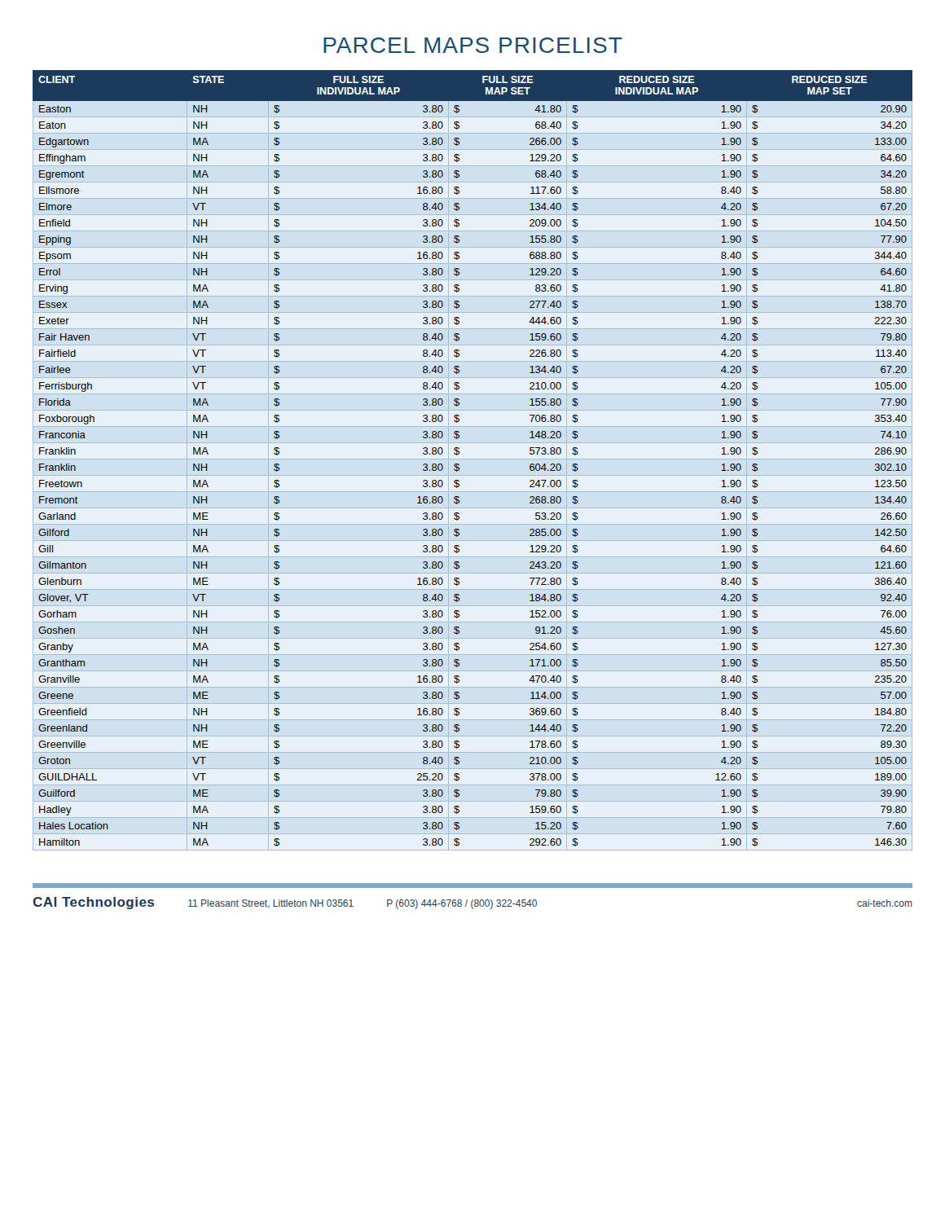PARCEL MAPS PRICELIST
| CLIENT | STATE | FULL SIZE INDIVIDUAL MAP | FULL SIZE MAP SET | REDUCED SIZE INDIVIDUAL MAP | REDUCED SIZE MAP SET |
| --- | --- | --- | --- | --- | --- |
| Easton | NH | $ 3.80 | $ 41.80 | $ 1.90 | $ 20.90 |
| Eaton | NH | $ 3.80 | $ 68.40 | $ 1.90 | $ 34.20 |
| Edgartown | MA | $ 3.80 | $ 266.00 | $ 1.90 | $ 133.00 |
| Effingham | NH | $ 3.80 | $ 129.20 | $ 1.90 | $ 64.60 |
| Egremont | MA | $ 3.80 | $ 68.40 | $ 1.90 | $ 34.20 |
| Ellsmore | NH | $ 16.80 | $ 117.60 | $ 8.40 | $ 58.80 |
| Elmore | VT | $ 8.40 | $ 134.40 | $ 4.20 | $ 67.20 |
| Enfield | NH | $ 3.80 | $ 209.00 | $ 1.90 | $ 104.50 |
| Epping | NH | $ 3.80 | $ 155.80 | $ 1.90 | $ 77.90 |
| Epsom | NH | $ 16.80 | $ 688.80 | $ 8.40 | $ 344.40 |
| Errol | NH | $ 3.80 | $ 129.20 | $ 1.90 | $ 64.60 |
| Erving | MA | $ 3.80 | $ 83.60 | $ 1.90 | $ 41.80 |
| Essex | MA | $ 3.80 | $ 277.40 | $ 1.90 | $ 138.70 |
| Exeter | NH | $ 3.80 | $ 444.60 | $ 1.90 | $ 222.30 |
| Fair Haven | VT | $ 8.40 | $ 159.60 | $ 4.20 | $ 79.80 |
| Fairfield | VT | $ 8.40 | $ 226.80 | $ 4.20 | $ 113.40 |
| Fairlee | VT | $ 8.40 | $ 134.40 | $ 4.20 | $ 67.20 |
| Ferrisburgh | VT | $ 8.40 | $ 210.00 | $ 4.20 | $ 105.00 |
| Florida | MA | $ 3.80 | $ 155.80 | $ 1.90 | $ 77.90 |
| Foxborough | MA | $ 3.80 | $ 706.80 | $ 1.90 | $ 353.40 |
| Franconia | NH | $ 3.80 | $ 148.20 | $ 1.90 | $ 74.10 |
| Franklin | MA | $ 3.80 | $ 573.80 | $ 1.90 | $ 286.90 |
| Franklin | NH | $ 3.80 | $ 604.20 | $ 1.90 | $ 302.10 |
| Freetown | MA | $ 3.80 | $ 247.00 | $ 1.90 | $ 123.50 |
| Fremont | NH | $ 16.80 | $ 268.80 | $ 8.40 | $ 134.40 |
| Garland | ME | $ 3.80 | $ 53.20 | $ 1.90 | $ 26.60 |
| Gilford | NH | $ 3.80 | $ 285.00 | $ 1.90 | $ 142.50 |
| Gill | MA | $ 3.80 | $ 129.20 | $ 1.90 | $ 64.60 |
| Gilmanton | NH | $ 3.80 | $ 243.20 | $ 1.90 | $ 121.60 |
| Glenburn | ME | $ 16.80 | $ 772.80 | $ 8.40 | $ 386.40 |
| Glover, VT | VT | $ 8.40 | $ 184.80 | $ 4.20 | $ 92.40 |
| Gorham | NH | $ 3.80 | $ 152.00 | $ 1.90 | $ 76.00 |
| Goshen | NH | $ 3.80 | $ 91.20 | $ 1.90 | $ 45.60 |
| Granby | MA | $ 3.80 | $ 254.60 | $ 1.90 | $ 127.30 |
| Grantham | NH | $ 3.80 | $ 171.00 | $ 1.90 | $ 85.50 |
| Granville | MA | $ 16.80 | $ 470.40 | $ 8.40 | $ 235.20 |
| Greene | ME | $ 3.80 | $ 114.00 | $ 1.90 | $ 57.00 |
| Greenfield | NH | $ 16.80 | $ 369.60 | $ 8.40 | $ 184.80 |
| Greenland | NH | $ 3.80 | $ 144.40 | $ 1.90 | $ 72.20 |
| Greenville | ME | $ 3.80 | $ 178.60 | $ 1.90 | $ 89.30 |
| Groton | VT | $ 8.40 | $ 210.00 | $ 4.20 | $ 105.00 |
| GUILDHALL | VT | $ 25.20 | $ 378.00 | $ 12.60 | $ 189.00 |
| Guilford | ME | $ 3.80 | $ 79.80 | $ 1.90 | $ 39.90 |
| Hadley | MA | $ 3.80 | $ 159.60 | $ 1.90 | $ 79.80 |
| Hales Location | NH | $ 3.80 | $ 15.20 | $ 1.90 | $ 7.60 |
| Hamilton | MA | $ 3.80 | $ 292.60 | $ 1.90 | $ 146.30 |
CAI Technologies 11 Pleasant Street, Littleton NH 03561 P (603) 444-6768 / (800) 322-4540 cai-tech.com